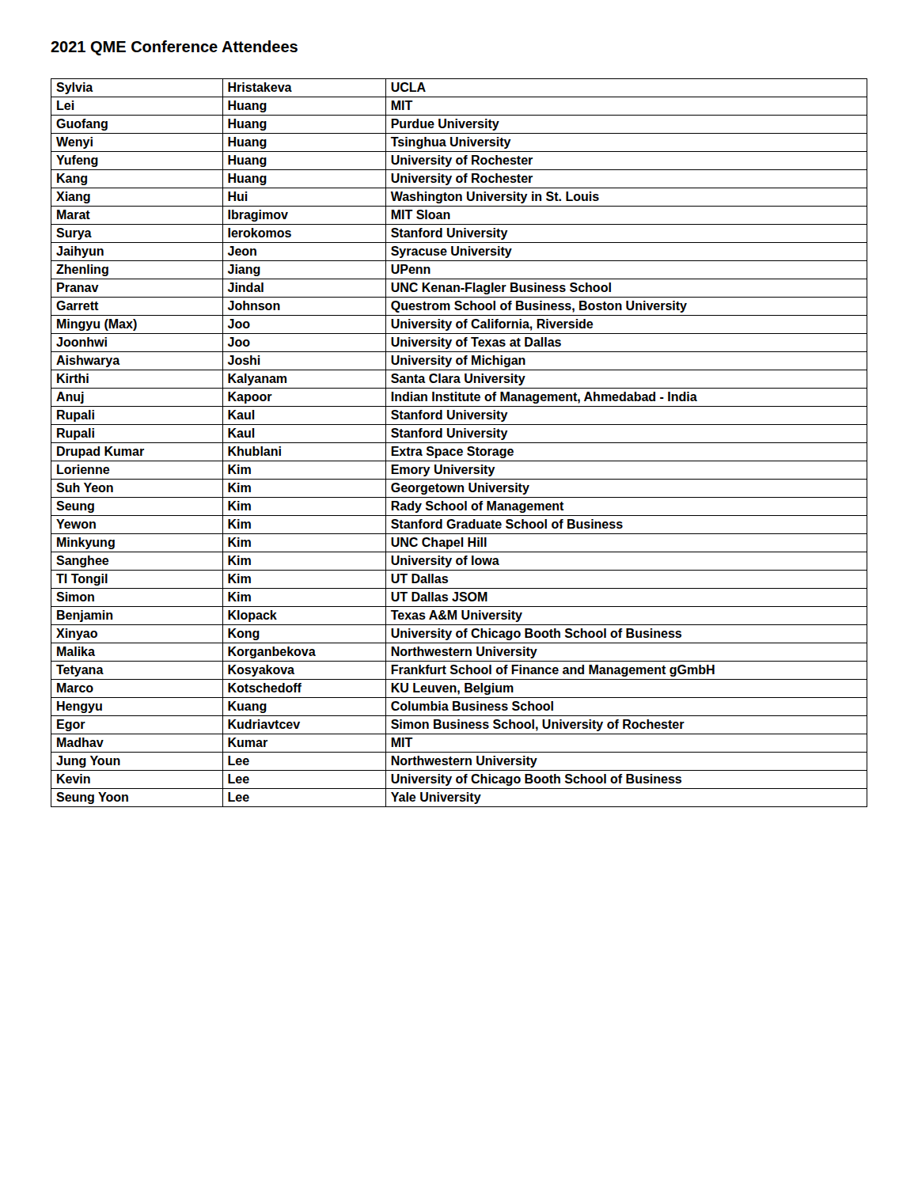2021 QME Conference Attendees
| Sylvia | Hristakeva | UCLA |
| Lei | Huang | MIT |
| Guofang | Huang | Purdue University |
| Wenyi | Huang | Tsinghua University |
| Yufeng | Huang | University of Rochester |
| Kang | Huang | University of Rochester |
| Xiang | Hui | Washington University in St. Louis |
| Marat | Ibragimov | MIT Sloan |
| Surya | Ierokomos | Stanford University |
| Jaihyun | Jeon | Syracuse University |
| Zhenling | Jiang | UPenn |
| Pranav | Jindal | UNC Kenan-Flagler Business School |
| Garrett | Johnson | Questrom School of Business, Boston University |
| Mingyu (Max) | Joo | University of California, Riverside |
| Joonhwi | Joo | University of Texas at Dallas |
| Aishwarya | Joshi | University of Michigan |
| Kirthi | Kalyanam | Santa Clara University |
| Anuj | Kapoor | Indian Institute of Management, Ahmedabad - India |
| Rupali | Kaul | Stanford University |
| Rupali | Kaul | Stanford University |
| Drupad Kumar | Khublani | Extra Space Storage |
| Lorienne | Kim | Emory University |
| Suh Yeon | Kim | Georgetown University |
| Seung | Kim | Rady School of Management |
| Yewon | Kim | Stanford Graduate School of Business |
| Minkyung | Kim | UNC Chapel Hill |
| Sanghee | Kim | University of Iowa |
| TI Tongil | Kim | UT Dallas |
| Simon | Kim | UT Dallas JSOM |
| Benjamin | Klopack | Texas A&M University |
| Xinyao | Kong | University of Chicago Booth School of Business |
| Malika | Korganbekova | Northwestern University |
| Tetyana | Kosyakova | Frankfurt School of Finance and Management gGmbH |
| Marco | Kotschedoff | KU Leuven, Belgium |
| Hengyu | Kuang | Columbia Business School |
| Egor | Kudriavtcev | Simon Business School, University of Rochester |
| Madhav | Kumar | MIT |
| Jung Youn | Lee | Northwestern University |
| Kevin | Lee | University of Chicago Booth School of Business |
| Seung Yoon | Lee | Yale University |